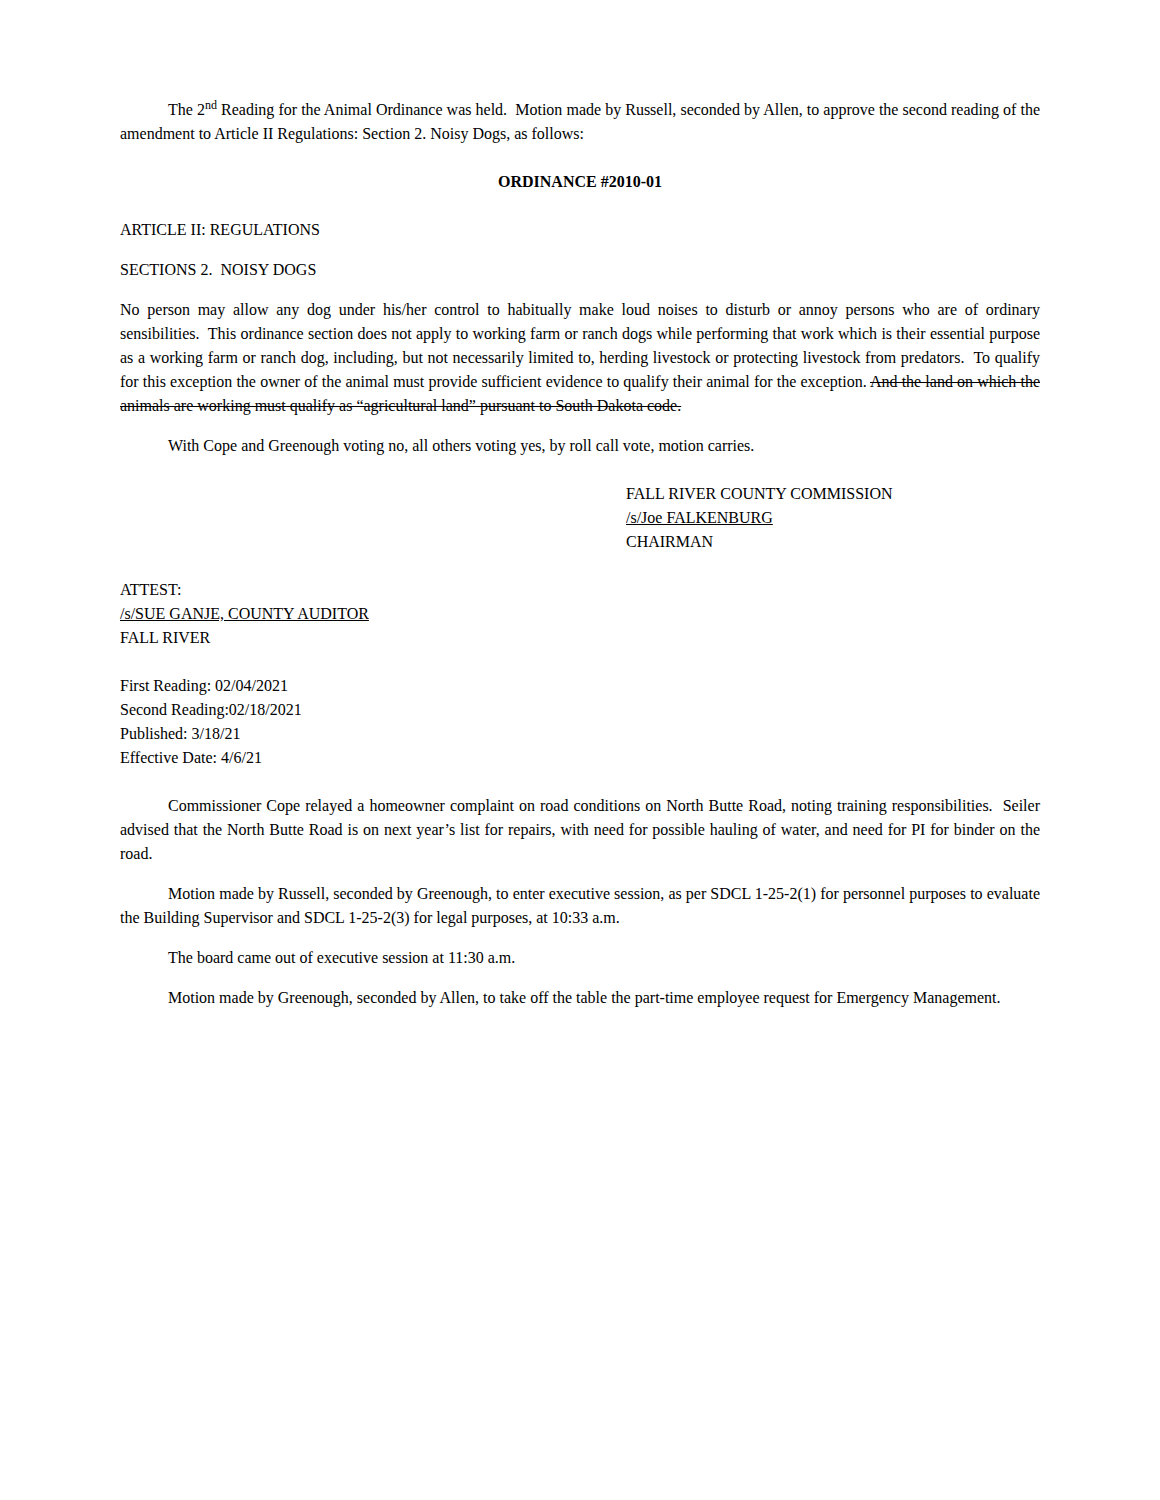The 2nd Reading for the Animal Ordinance was held. Motion made by Russell, seconded by Allen, to approve the second reading of the amendment to Article II Regulations: Section 2. Noisy Dogs, as follows:
ORDINANCE #2010-01
ARTICLE II: REGULATIONS
SECTIONS 2. NOISY DOGS
No person may allow any dog under his/her control to habitually make loud noises to disturb or annoy persons who are of ordinary sensibilities. This ordinance section does not apply to working farm or ranch dogs while performing that work which is their essential purpose as a working farm or ranch dog, including, but not necessarily limited to, herding livestock or protecting livestock from predators. To qualify for this exception the owner of the animal must provide sufficient evidence to qualify their animal for the exception. And the land on which the animals are working must qualify as “agricultural land” pursuant to South Dakota code.
With Cope and Greenough voting no, all others voting yes, by roll call vote, motion carries.
FALL RIVER COUNTY COMMISSION
/s/Joe FALKENBURG
CHAIRMAN
ATTEST:
/s/SUE GANJE, COUNTY AUDITOR
FALL RIVER
First Reading: 02/04/2021
Second Reading:02/18/2021
Published: 3/18/21
Effective Date: 4/6/21
Commissioner Cope relayed a homeowner complaint on road conditions on North Butte Road, noting training responsibilities. Seiler advised that the North Butte Road is on next year’s list for repairs, with need for possible hauling of water, and need for PI for binder on the road.
Motion made by Russell, seconded by Greenough, to enter executive session, as per SDCL 1-25-2(1) for personnel purposes to evaluate the Building Supervisor and SDCL 1-25-2(3) for legal purposes, at 10:33 a.m.
The board came out of executive session at 11:30 a.m.
Motion made by Greenough, seconded by Allen, to take off the table the part-time employee request for Emergency Management.